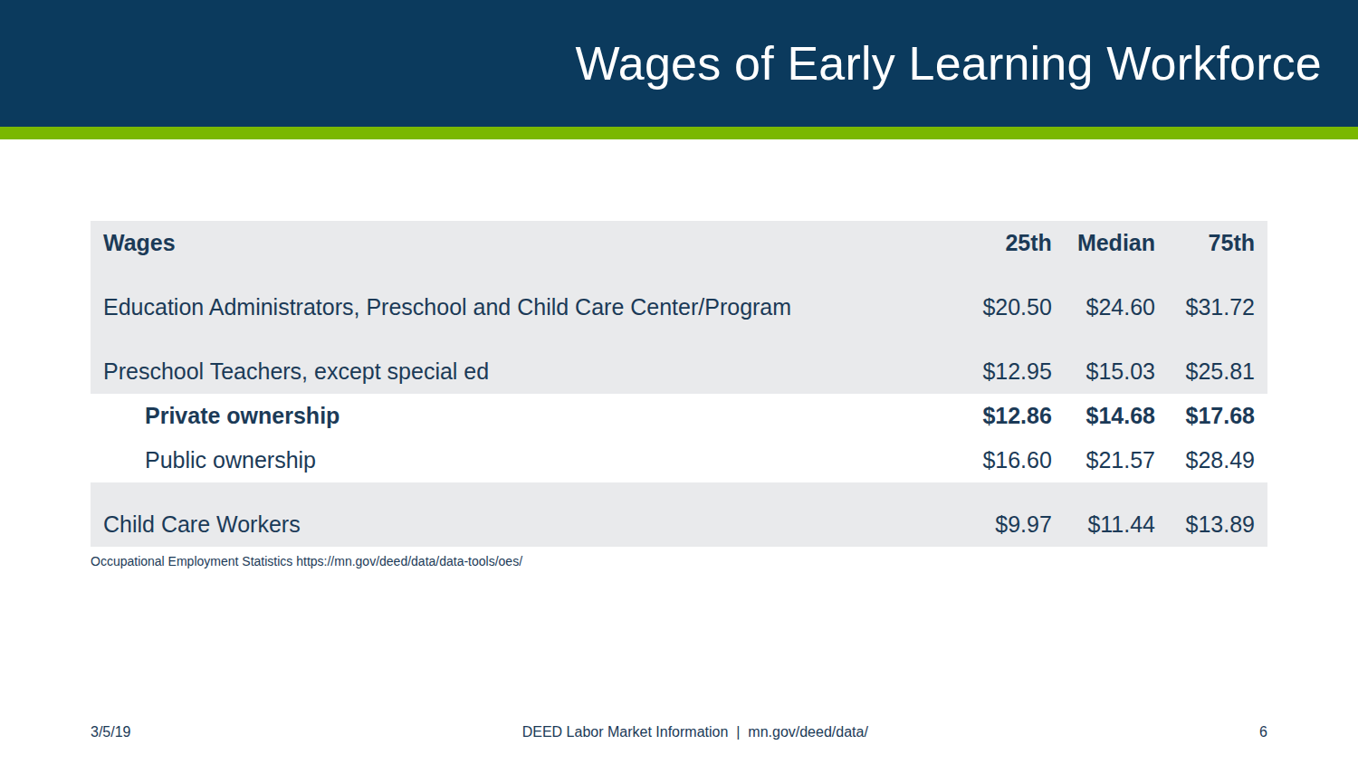Wages of Early Learning Workforce
Wages of Early Learning Workforce
| Wages | 25th | Median | 75th |
| --- | --- | --- | --- |
| Education Administrators, Preschool and Child Care Center/Program | $20.50 | $24.60 | $31.72 |
| Preschool Teachers, except special ed | $12.95 | $15.03 | $25.81 |
| Private ownership | $12.86 | $14.68 | $17.68 |
| Public ownership | $16.60 | $21.57 | $28.49 |
| Child Care Workers | $9.97 | $11.44 | $13.89 |
Occupational Employment Statistics https://mn.gov/deed/data/data-tools/oes/
3/5/19
DEED Labor Market Information | mn.gov/deed/data/
6